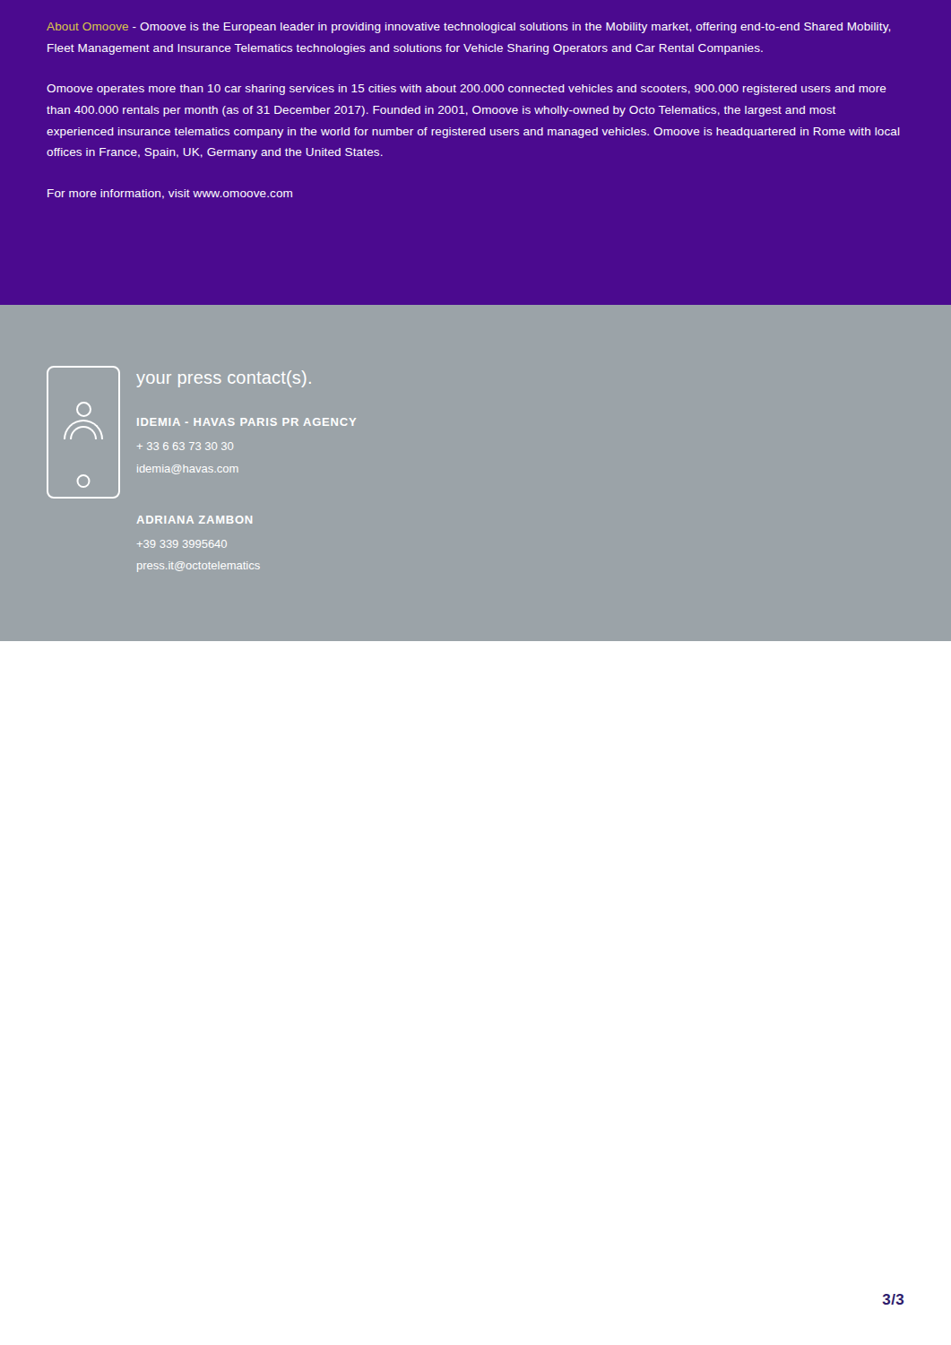About Omoove - Omoove is the European leader in providing innovative technological solutions in the Mobility market, offering end-to-end Shared Mobility, Fleet Management and Insurance Telematics technologies and solutions for Vehicle Sharing Operators and Car Rental Companies.
Omoove operates more than 10 car sharing services in 15 cities with about 200.000 connected vehicles and scooters, 900.000 registered users and more than 400.000 rentals per month (as of 31 December 2017). Founded in 2001, Omoove is wholly-owned by Octo Telematics, the largest and most experienced insurance telematics company in the world for number of registered users and managed vehicles. Omoove is headquartered in Rome with local offices in France, Spain, UK, Germany and the United States.
For more information, visit www.omoove.com
your press contact(s).
IDEMIA - HAVAS PARIS PR AGENCY
+ 33 6 63 73 30 30
idemia@havas.com
ADRIANA ZAMBON
+39 339 3995640
press.it@octotelematics
3/3